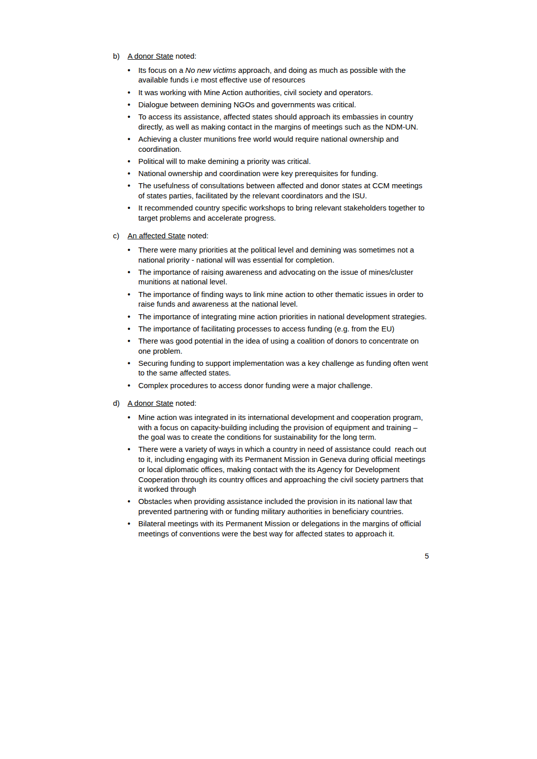b) A donor State noted:
Its focus on a No new victims approach, and doing as much as possible with the available funds i.e most effective use of resources
It was working with Mine Action authorities, civil society and operators.
Dialogue between demining NGOs and governments was critical.
To access its assistance, affected states should approach its embassies in country directly, as well as making contact in the margins of meetings such as the NDM-UN.
Achieving a cluster munitions free world would require national ownership and coordination.
Political will to make demining a priority was critical.
National ownership and coordination were key prerequisites for funding.
The usefulness of consultations between affected and donor states at CCM meetings of states parties, facilitated by the relevant coordinators and the ISU.
It recommended country specific workshops to bring relevant stakeholders together to target problems and accelerate progress.
c) An affected State noted:
There were many priorities at the political level and demining was sometimes not a national priority - national will was essential for completion.
The importance of raising awareness and advocating on the issue of mines/cluster munitions at national level.
The importance of finding ways to link mine action to other thematic issues in order to raise funds and awareness at the national level.
The importance of integrating mine action priorities in national development strategies.
The importance of facilitating processes to access funding (e.g. from the EU)
There was good potential in the idea of using a coalition of donors to concentrate on one problem.
Securing funding to support implementation was a key challenge as funding often went to the same affected states.
Complex procedures to access donor funding were a major challenge.
d) A donor State noted:
Mine action was integrated in its international development and cooperation program, with a focus on capacity-building including the provision of equipment and training – the goal was to create the conditions for sustainability for the long term.
There were a variety of ways in which a country in need of assistance could reach out to it, including engaging with its Permanent Mission in Geneva during official meetings or local diplomatic offices, making contact with the its Agency for Development Cooperation through its country offices and approaching the civil society partners that it worked through
Obstacles when providing assistance included the provision in its national law that prevented partnering with or funding military authorities in beneficiary countries.
Bilateral meetings with its Permanent Mission or delegations in the margins of official meetings of conventions were the best way for affected states to approach it.
5